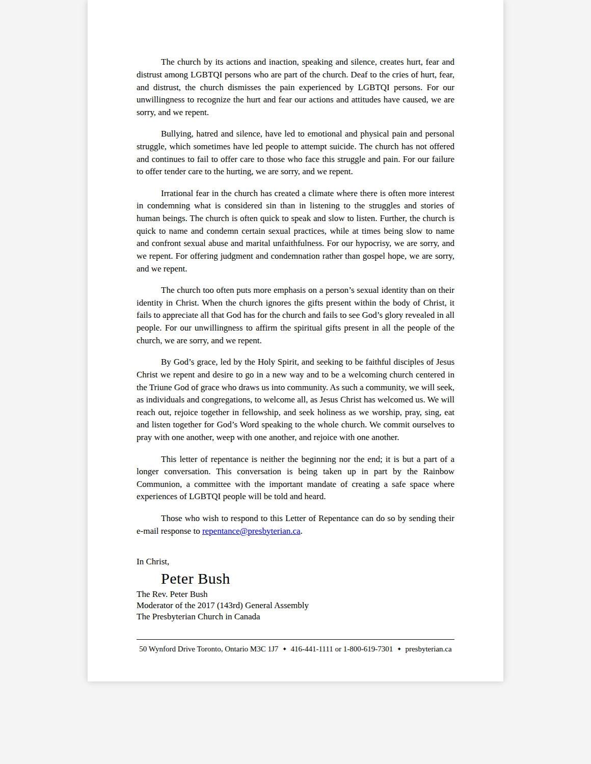The church by its actions and inaction, speaking and silence, creates hurt, fear and distrust among LGBTQI persons who are part of the church. Deaf to the cries of hurt, fear, and distrust, the church dismisses the pain experienced by LGBTQI persons. For our unwillingness to recognize the hurt and fear our actions and attitudes have caused, we are sorry, and we repent.
Bullying, hatred and silence, have led to emotional and physical pain and personal struggle, which sometimes have led people to attempt suicide. The church has not offered and continues to fail to offer care to those who face this struggle and pain. For our failure to offer tender care to the hurting, we are sorry, and we repent.
Irrational fear in the church has created a climate where there is often more interest in condemning what is considered sin than in listening to the struggles and stories of human beings. The church is often quick to speak and slow to listen. Further, the church is quick to name and condemn certain sexual practices, while at times being slow to name and confront sexual abuse and marital unfaithfulness. For our hypocrisy, we are sorry, and we repent. For offering judgment and condemnation rather than gospel hope, we are sorry, and we repent.
The church too often puts more emphasis on a person’s sexual identity than on their identity in Christ. When the church ignores the gifts present within the body of Christ, it fails to appreciate all that God has for the church and fails to see God’s glory revealed in all people. For our unwillingness to affirm the spiritual gifts present in all the people of the church, we are sorry, and we repent.
By God’s grace, led by the Holy Spirit, and seeking to be faithful disciples of Jesus Christ we repent and desire to go in a new way and to be a welcoming church centered in the Triune God of grace who draws us into community. As such a community, we will seek, as individuals and congregations, to welcome all, as Jesus Christ has welcomed us. We will reach out, rejoice together in fellowship, and seek holiness as we worship, pray, sing, eat and listen together for God’s Word speaking to the whole church. We commit ourselves to pray with one another, weep with one another, and rejoice with one another.
This letter of repentance is neither the beginning nor the end; it is but a part of a longer conversation. This conversation is being taken up in part by the Rainbow Communion, a committee with the important mandate of creating a safe space where experiences of LGBTQI people will be told and heard.
Those who wish to respond to this Letter of Repentance can do so by sending their e-mail response to repentance@presbyterian.ca.
In Christ,
Peter Bush
The Rev. Peter Bush
Moderator of the 2017 (143rd) General Assembly
The Presbyterian Church in Canada
50 Wynford Drive Toronto, Ontario M3C 1J7 ✦ 416-441-1111 or 1-800-619-7301 ✦ presbyterian.ca